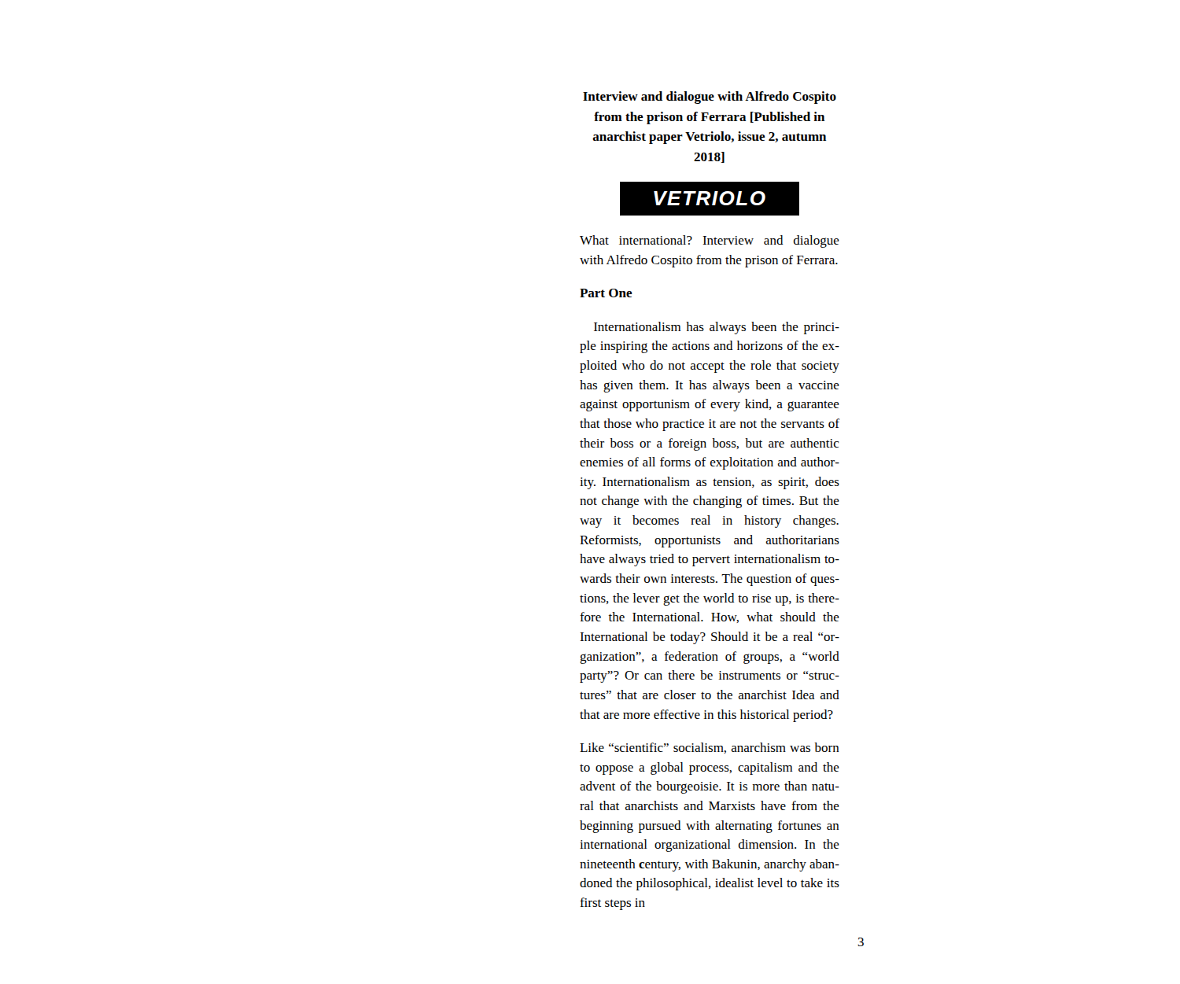Interview and dialogue with Alfredo Cospito
from the prison of Ferrara [Published in
anarchist paper Vetriolo, issue 2, autumn 2018]
VETRIOLO
What international? Interview and dialogue with Alfredo Cospito from the prison of Ferrara.
Part One
Internationalism has always been the principle inspiring the actions and horizons of the exploited who do not accept the role that society has given them. It has always been a vaccine against opportunism of every kind, a guarantee that those who practice it are not the servants of their boss or a foreign boss, but are authentic enemies of all forms of exploitation and authority. Internationalism as tension, as spirit, does not change with the changing of times. But the way it becomes real in history changes. Reformists, opportunists and authoritarians have always tried to pervert internationalism towards their own interests. The question of questions, the lever get the world to rise up, is therefore the International. How, what should the International be today? Should it be a real “organization”, a federation of groups, a “world party”? Or can there be instruments or “structures” that are closer to the anarchist Idea and that are more effective in this historical period?
Like “scientific” socialism, anarchism was born to oppose a global process, capitalism and the advent of the bourgeoisie. It is more than natural that anarchists and Marxists have from the beginning pursued with alternating fortunes an international organizational dimension. In the nineteenth century, with Bakunin, anarchy abandoned the philosophical, idealist level to take its first steps in
3